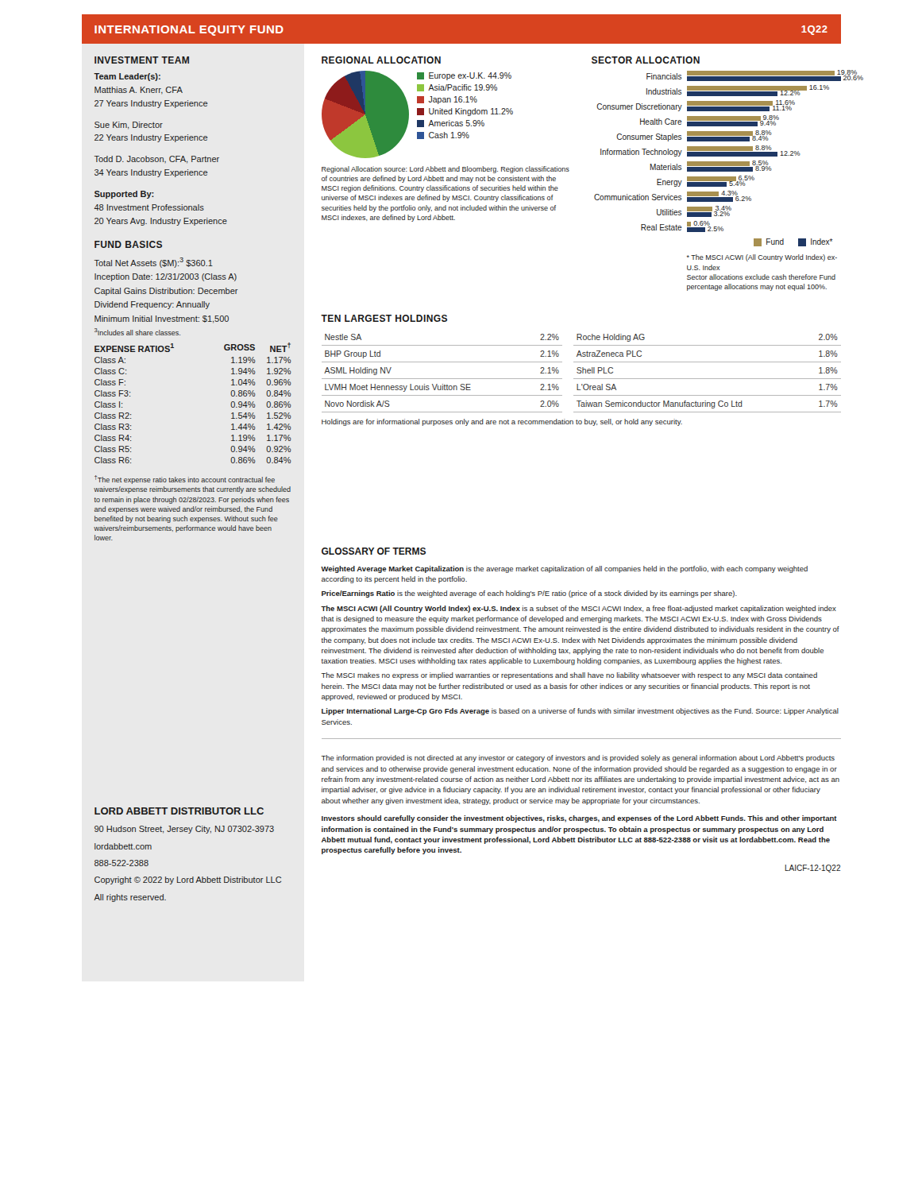INTERNATIONAL EQUITY FUND
1Q22
INVESTMENT TEAM
Team Leader(s):
Matthias A. Knerr, CFA
27 Years Industry Experience
Sue Kim, Director
22 Years Industry Experience
Todd D. Jacobson, CFA, Partner
34 Years Industry Experience
Supported By:
48 Investment Professionals
20 Years Avg. Industry Experience
FUND BASICS
Total Net Assets ($M):3 $360.1
Inception Date: 12/31/2003 (Class A)
Capital Gains Distribution: December
Dividend Frequency: Annually
Minimum Initial Investment: $1,500
3Includes all share classes.
| EXPENSE RATIOS 1 | GROSS | NET † |
| --- | --- | --- |
| Class A: | 1.19% | 1.17% |
| Class C: | 1.94% | 1.92% |
| Class F: | 1.04% | 0.96% |
| Class F3: | 0.86% | 0.84% |
| Class I: | 0.94% | 0.86% |
| Class R2: | 1.54% | 1.52% |
| Class R3: | 1.44% | 1.42% |
| Class R4: | 1.19% | 1.17% |
| Class R5: | 0.94% | 0.92% |
| Class R6: | 0.86% | 0.84% |
†The net expense ratio takes into account contractual fee waivers/expense reimbursements that currently are scheduled to remain in place through 02/28/2023. For periods when fees and expenses were waived and/or reimbursed, the Fund benefited by not bearing such expenses. Without such fee waivers/reimbursements, performance would have been lower.
LORD ABBETT DISTRIBUTOR LLC
90 Hudson Street, Jersey City, NJ 07302-3973
lordabbett.com
888-522-2388
Copyright © 2022 by Lord Abbett Distributor LLC
All rights reserved.
REGIONAL ALLOCATION
Europe ex-U.K. 44.9%
Asia/Pacific 19.9%
Japan 16.1%
United Kingdom 11.2%
Americas 5.9%
Cash 1.9%
Regional Allocation source: Lord Abbett and Bloomberg. Region classifications of countries are defined by Lord Abbett and may not be consistent with the MSCI region definitions. Country classifications of securities held within the universe of MSCI indexes are defined by MSCI. Country classifications of securities held by the portfolio only, and not included within the universe of MSCI indexes, are defined by Lord Abbett.
SECTOR ALLOCATION
Financials
19.8%
20.6%
Industrials
16.1%
12.2%
Consumer Discretionary
11.6%
11.1%
Health Care
9.8%
9.4%
Consumer Staples
8.8%
8.4%
Information Technology
8.8%
12.2%
Materials
8.5%
8.9%
Energy
6.5%
5.4%
Communication Services
4.3%
6.2%
Utilities
3.4%
3.2%
Real Estate
0.6%
2.5%
Fund
Index*
* The MSCI ACWI (All Country World Index) ex-U.S. Index
Sector allocations exclude cash therefore Fund percentage allocations may not equal 100%.
TEN LARGEST HOLDINGS
| Nestle SA | 2.2% | | Roche Holding AG | 2.0% |
| BHP Group Ltd | 2.1% | | AstraZeneca PLC | 1.8% |
| ASML Holding NV | 2.1% | | Shell PLC | 1.8% |
| LVMH Moet Hennessy Louis Vuitton SE | 2.1% | | L'Oreal SA | 1.7% |
| Novo Nordisk A/S | 2.0% | | Taiwan Semiconductor Manufacturing Co Ltd | 1.7% |
Holdings are for informational purposes only and are not a recommendation to buy, sell, or hold any security.
GLOSSARY OF TERMS
Weighted Average Market Capitalization is the average market capitalization of all companies held in the portfolio, with each company weighted according to its percent held in the portfolio.
Price/Earnings Ratio is the weighted average of each holding's P/E ratio (price of a stock divided by its earnings per share).
The MSCI ACWI (All Country World Index) ex-U.S. Index is a subset of the MSCI ACWI Index, a free float-adjusted market capitalization weighted index that is designed to measure the equity market performance of developed and emerging markets. The MSCI ACWI Ex-U.S. Index with Gross Dividends approximates the maximum possible dividend reinvestment. The amount reinvested is the entire dividend distributed to individuals resident in the country of the company, but does not include tax credits. The MSCI ACWI Ex-U.S. Index with Net Dividends approximates the minimum possible dividend reinvestment. The dividend is reinvested after deduction of withholding tax, applying the rate to non-resident individuals who do not benefit from double taxation treaties. MSCI uses withholding tax rates applicable to Luxembourg holding companies, as Luxembourg applies the highest rates.
The MSCI makes no express or implied warranties or representations and shall have no liability whatsoever with respect to any MSCI data contained herein. The MSCI data may not be further redistributed or used as a basis for other indices or any securities or financial products. This report is not approved, reviewed or produced by MSCI.
Lipper International Large-Cp Gro Fds Average is based on a universe of funds with similar investment objectives as the Fund. Source: Lipper Analytical Services.
The information provided is not directed at any investor or category of investors and is provided solely as general information about Lord Abbett's products and services and to otherwise provide general investment education. None of the information provided should be regarded as a suggestion to engage in or refrain from any investment-related course of action as neither Lord Abbett nor its affiliates are undertaking to provide impartial investment advice, act as an impartial adviser, or give advice in a fiduciary capacity. If you are an individual retirement investor, contact your financial professional or other fiduciary about whether any given investment idea, strategy, product or service may be appropriate for your circumstances.
Investors should carefully consider the investment objectives, risks, charges, and expenses of the Lord Abbett Funds. This and other important information is contained in the Fund's summary prospectus and/or prospectus. To obtain a prospectus or summary prospectus on any Lord Abbett mutual fund, contact your investment professional, Lord Abbett Distributor LLC at 888-522-2388 or visit us at lordabbett.com. Read the prospectus carefully before you invest.
LAICF-12-1Q22